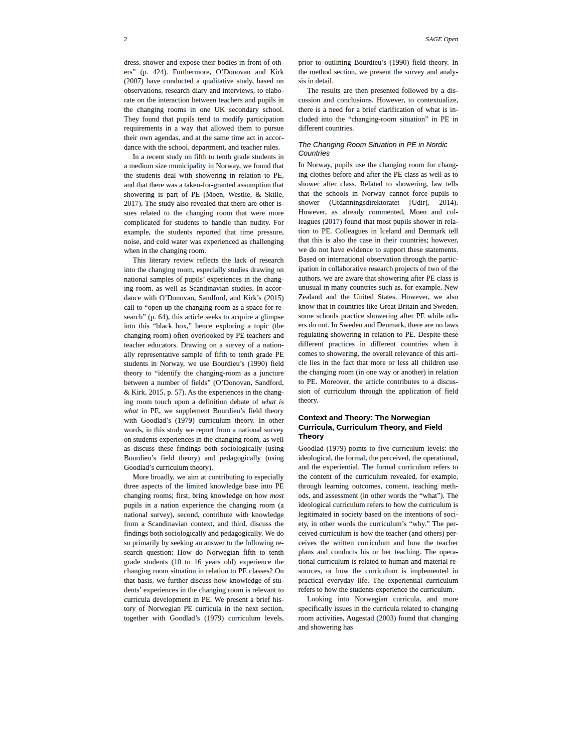2 SAGE Open
dress, shower and expose their bodies in front of others” (p. 424). Furthermore, O’Donovan and Kirk (2007) have conducted a qualitative study, based on observations, research diary and interviews, to elaborate on the interaction between teachers and pupils in the changing rooms in one UK secondary school. They found that pupils tend to modify participation requirements in a way that allowed them to pursue their own agendas, and at the same time act in accordance with the school, department, and teacher rules.
In a recent study on fifth to tenth grade students in a medium size municipality in Norway, we found that the students deal with showering in relation to PE, and that there was a taken-for-granted assumption that showering is part of PE (Moen, Westlie, & Skille, 2017). The study also revealed that there are other issues related to the changing room that were more complicated for students to handle than nudity. For example, the students reported that time pressure, noise, and cold water was experienced as challenging when in the changing room.
This literary review reflects the lack of research into the changing room, especially studies drawing on national samples of pupils’ experiences in the changing room, as well as Scandinavian studies. In accordance with O’Donovan, Sandford, and Kirk’s (2015) call to “open up the changing-room as a space for research” (p. 64), this article seeks to acquire a glimpse into this “black box,” hence exploring a topic (the changing room) often overlooked by PE teachers and teacher educators. Drawing on a survey of a nationally representative sample of fifth to tenth grade PE students in Norway, we use Bourdieu’s (1990) field theory to “identify the changing-room as a juncture between a number of fields” (O’Donovan, Sandford, & Kirk, 2015, p. 57). As the experiences in the changing room touch upon a definition debate of what is what in PE, we supplement Bourdieu’s field theory with Goodlad’s (1979) curriculum theory. In other words, in this study we report from a national survey on students experiences in the changing room, as well as discuss these findings both sociologically (using Bourdieu’s field theory) and pedagogically (using Goodlad’s curriculum theory).
More broadly, we aim at contributing to especially three aspects of the limited knowledge base into PE changing rooms; first, bring knowledge on how most pupils in a nation experience the changing room (a national survey), second, contribute with knowledge from a Scandinavian context, and third, discuss the findings both sociologically and pedagogically. We do so primarily by seeking an answer to the following research question: How do Norwegian fifth to tenth grade students (10 to 16 years old) experience the changing room situation in relation to PE classes? On that basis, we further discuss how knowledge of students’ experiences in the changing room is relevant to curricula development in PE. We present a brief history of Norwegian PE curricula in the next section, together with Goodlad’s (1979) curriculum levels, prior to outlining Bourdieu’s (1990) field theory. In the method section, we present the survey and analysis in detail.
The results are then presented followed by a discussion and conclusions. However, to contextualize, there is a need for a brief clarification of what is included into the “changing-room situation” in PE in different countries.
The Changing Room Situation in PE in Nordic Countries
In Norway, pupils use the changing room for changing clothes before and after the PE class as well as to shower after class. Related to showering, law tells that the schools in Norway cannot force pupils to shower (Utdanningsdirektoratet [Udir], 2014). However, as already commented, Moen and colleagues (2017) found that most pupils shower in relation to PE. Colleagues in Iceland and Denmark tell that this is also the case in their countries; however, we do not have evidence to support these statements. Based on international observation through the participation in collaborative research projects of two of the authors, we are aware that showering after PE class is unusual in many countries such as, for example, New Zealand and the United States. However, we also know that in countries like Great Britain and Sweden, some schools practice showering after PE while others do not. In Sweden and Denmark, there are no laws regulating showering in relation to PE. Despite these different practices in different countries when it comes to showering, the overall relevance of this article lies in the fact that more or less all children use the changing room (in one way or another) in relation to PE. Moreover, the article contributes to a discussion of curriculum through the application of field theory.
Context and Theory: The Norwegian Curricula, Curriculum Theory, and Field Theory
Goodlad (1979) points to five curriculum levels: the ideological, the formal, the perceived, the operational, and the experiential. The formal curriculum refers to the content of the curriculum revealed, for example, through learning outcomes, content, teaching methods, and assessment (in other words the “what”). The ideological curriculum refers to how the curriculum is legitimated in society based on the intentions of society, in other words the curriculum’s “why.” The perceived curriculum is how the teacher (and others) perceives the written curriculum and how the teacher plans and conducts his or her teaching. The operational curriculum is related to human and material resources, or how the curriculum is implemented in practical everyday life. The experiential curriculum refers to how the students experience the curriculum.
Looking into Norwegian curricula, and more specifically issues in the curricula related to changing room activities, Augestad (2003) found that changing and showering has